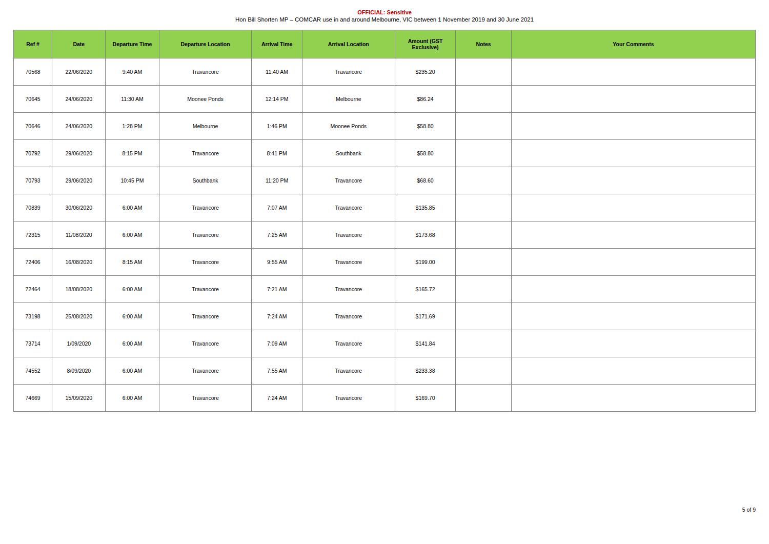OFFICIAL: Sensitive
Hon Bill Shorten MP – COMCAR use in and around Melbourne, VIC between 1 November 2019 and 30 June 2021
| Ref # | Date | Departure Time | Departure Location | Arrival Time | Arrival Location | Amount (GST Exclusive) | Notes | Your Comments |
| --- | --- | --- | --- | --- | --- | --- | --- | --- |
| 70568 | 22/06/2020 | 9:40 AM | Travancore | 11:40 AM | Travancore | $235.20 | | |
| 70645 | 24/06/2020 | 11:30 AM | Moonee Ponds | 12:14 PM | Melbourne | $86.24 | | |
| 70646 | 24/06/2020 | 1:28 PM | Melbourne | 1:46 PM | Moonee Ponds | $58.80 | | |
| 70792 | 29/06/2020 | 8:15 PM | Travancore | 8:41 PM | Southbank | $58.80 | | |
| 70793 | 29/06/2020 | 10:45 PM | Southbank | 11:20 PM | Travancore | $68.60 | | |
| 70839 | 30/06/2020 | 6:00 AM | Travancore | 7:07 AM | Travancore | $135.85 | | |
| 72315 | 11/08/2020 | 6:00 AM | Travancore | 7:25 AM | Travancore | $173.68 | | |
| 72406 | 16/08/2020 | 8:15 AM | Travancore | 9:55 AM | Travancore | $199.00 | | |
| 72464 | 18/08/2020 | 6:00 AM | Travancore | 7:21 AM | Travancore | $165.72 | | |
| 73198 | 25/08/2020 | 6:00 AM | Travancore | 7:24 AM | Travancore | $171.69 | | |
| 73714 | 1/09/2020 | 6:00 AM | Travancore | 7:09 AM | Travancore | $141.84 | | |
| 74552 | 8/09/2020 | 6:00 AM | Travancore | 7:55 AM | Travancore | $233.38 | | |
| 74669 | 15/09/2020 | 6:00 AM | Travancore | 7:24 AM | Travancore | $169.70 | | |
5 of 9